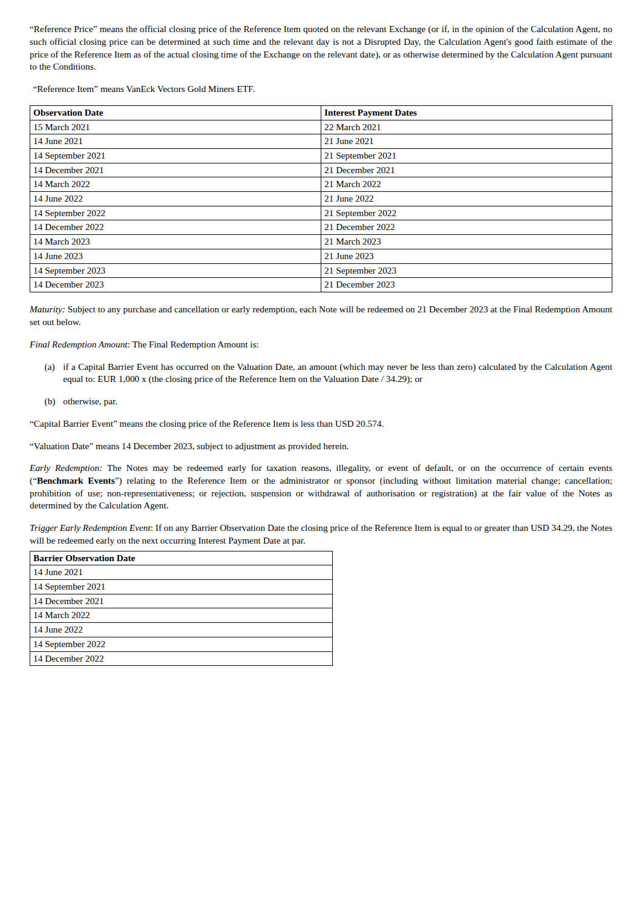“Reference Price” means the official closing price of the Reference Item quoted on the relevant Exchange (or if, in the opinion of the Calculation Agent, no such official closing price can be determined at such time and the relevant day is not a Disrupted Day, the Calculation Agent's good faith estimate of the price of the Reference Item as of the actual closing time of the Exchange on the relevant date), or as otherwise determined by the Calculation Agent pursuant to the Conditions.
“Reference Item” means VanEck Vectors Gold Miners ETF.
| Observation Date | Interest Payment Dates |
| --- | --- |
| 15 March 2021 | 22 March 2021 |
| 14 June 2021 | 21 June 2021 |
| 14 September 2021 | 21 September 2021 |
| 14 December 2021 | 21 December 2021 |
| 14 March 2022 | 21 March 2022 |
| 14 June 2022 | 21 June 2022 |
| 14 September 2022 | 21 September 2022 |
| 14 December 2022 | 21 December 2022 |
| 14 March 2023 | 21 March 2023 |
| 14 June 2023 | 21 June 2023 |
| 14 September 2023 | 21 September 2023 |
| 14 December 2023 | 21 December 2023 |
Maturity: Subject to any purchase and cancellation or early redemption, each Note will be redeemed on 21 December 2023 at the Final Redemption Amount set out below.
Final Redemption Amount: The Final Redemption Amount is:
(a) if a Capital Barrier Event has occurred on the Valuation Date, an amount (which may never be less than zero) calculated by the Calculation Agent equal to: EUR 1,000 x (the closing price of the Reference Item on the Valuation Date / 34.29); or
(b) otherwise, par.
“Capital Barrier Event” means the closing price of the Reference Item is less than USD 20.574.
“Valuation Date” means 14 December 2023, subject to adjustment as provided herein.
Early Redemption: The Notes may be redeemed early for taxation reasons, illegality, or event of default, or on the occurrence of certain events (“Benchmark Events”) relating to the Reference Item or the administrator or sponsor (including without limitation material change; cancellation; prohibition of use; non-representativeness; or rejection, suspension or withdrawal of authorisation or registration) at the fair value of the Notes as determined by the Calculation Agent.
Trigger Early Redemption Event: If on any Barrier Observation Date the closing price of the Reference Item is equal to or greater than USD 34.29, the Notes will be redeemed early on the next occurring Interest Payment Date at par.
| Barrier Observation Date |
| --- |
| 14 June 2021 |
| 14 September 2021 |
| 14 December 2021 |
| 14 March 2022 |
| 14 June 2022 |
| 14 September 2022 |
| 14 December 2022 |